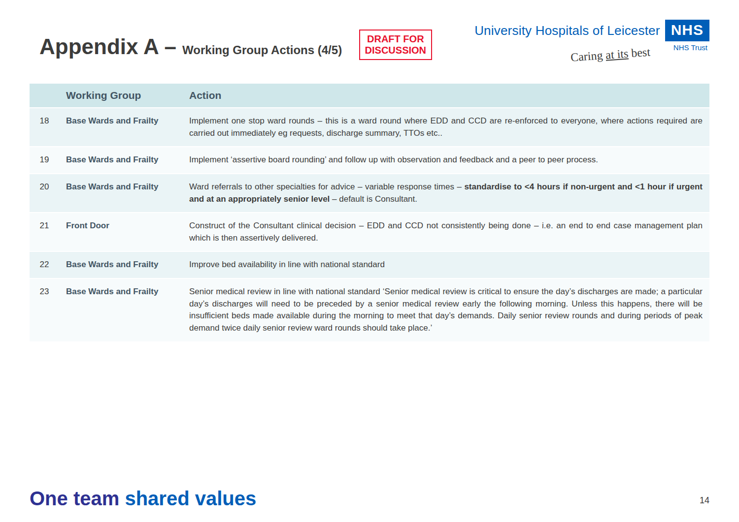Appendix A – Working Group Actions (4/5)
DRAFT FOR
DISCUSSION
University Hospitals of Leicester NHS NHS Trust
Caring at its best
| | Working Group | Action |
| --- | --- | --- |
| 18 | Base Wards and Frailty | Implement one stop ward rounds – this is a ward round where EDD and CCD are re-enforced to everyone, where actions required are carried out immediately eg requests, discharge summary, TTOs etc.. |
| 19 | Base Wards and Frailty | Implement ‘assertive board rounding’ and follow up with observation and feedback and a peer to peer process. |
| 20 | Base Wards and Frailty | Ward referrals to other specialties for advice – variable response times – standardise to <4 hours if non-urgent and <1 hour if urgent and at an appropriately senior level – default is Consultant. |
| 21 | Front Door | Construct of the Consultant clinical decision – EDD and CCD not consistently being done – i.e. an end to end case management plan which is then assertively delivered. |
| 22 | Base Wards and Frailty | Improve bed availability in line with national standard |
| 23 | Base Wards and Frailty | Senior medical review in line with national standard ‘Senior medical review is critical to ensure the day’s discharges are made; a particular day’s discharges will need to be preceded by a senior medical review early the following morning. Unless this happens, there will be insufficient beds made available during the morning to meet that day’s demands. Daily senior review rounds and during periods of peak demand twice daily senior review ward rounds should take place.’ |
One team shared values 14